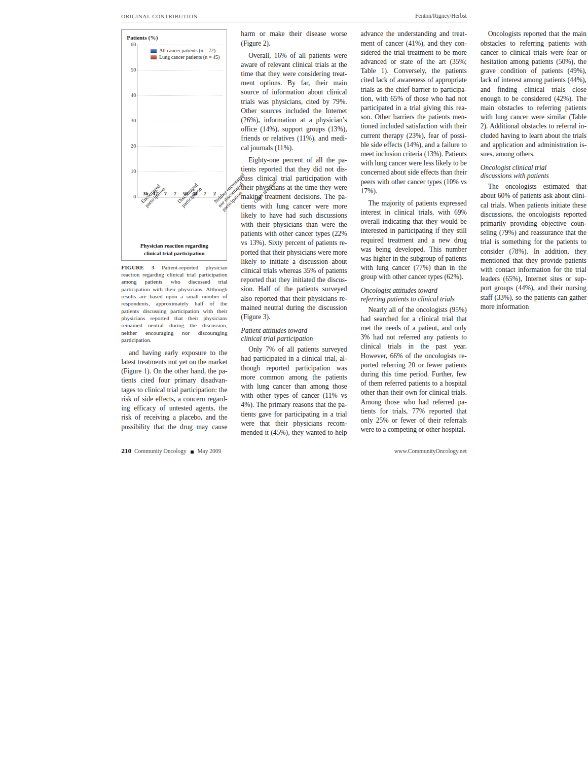Original Contribution
Fenton/Rigney/Herbst
Patients (%)
60 50 40 30 20 10 0
All cancer patients (n = 72)
Lung cancer patients (n = 45)
36
47
7
7
50
44
7
2
Encouraged
participation
Discouraged
participation
Neither encouraged
nor discouraged
participation
Other reaction
Physician reaction regarding
clinical trial participation
FIGURE 3 Patient-reported physician reaction regarding clinical trial participation among patients who discussed trial participation with their physicians. Although results are based upon a small number of respondents, approximately half of the patients discussing participation with their physicians reported that their physicians remained neutral during the discussion, neither encouraging nor discouraging participation.
and having early exposure to the latest treatments not yet on the market (Figure 1). On the other hand, the patients cited four primary disadvantages to clinical trial participation: the risk of side effects, a concern regarding efficacy of untested agents, the risk of receiving a placebo, and the possibility that the drug may cause harm or make their disease worse (Figure 2).
Overall, 16% of all patients were aware of relevant clinical trials at the time that they were considering treatment options. By far, their main source of information about clinical trials was physicians, cited by 79%. Other sources included the Internet (26%), information at a physician’s office (14%), support groups (13%), friends or relatives (11%), and medical journals (11%).
Eighty-one percent of all the patients reported that they did not discuss clinical trial participation with their physicians at the time they were making treatment decisions. The patients with lung cancer were more likely to have had such discussions with their physicians than were the patients with other cancer types (22% vs 13%). Sixty percent of patients reported that their physicians were more likely to initiate a discussion about clinical trials whereas 35% of patients reported that they initiated the discussion. Half of the patients surveyed also reported that their physicians remained neutral during the discussion (Figure 3).
Patient attitudes toward
clinical trial participation
Only 7% of all patients surveyed had participated in a clinical trial, although reported participation was more common among the patients with lung cancer than among those with other types of cancer (11% vs 4%). The primary reasons that the patients gave for participating in a trial were that their physicians recommended it (45%), they wanted to help advance the understanding and treatment of cancer (41%), and they considered the trial treatment to be more advanced or state of the art (35%; Table 1). Conversely, the patients cited lack of awareness of appropriate trials as the chief barrier to participation, with 65% of those who had not participated in a trial giving this reason. Other barriers the patients mentioned included satisfaction with their current therapy (23%), fear of possible side effects (14%), and a failure to meet inclusion criteria (13%). Patients with lung cancer were less likely to be concerned about side effects than their peers with other cancer types (10% vs 17%).
The majority of patients expressed interest in clinical trials, with 69% overall indicating that they would be interested in participating if they still required treatment and a new drug was being developed. This number was higher in the subgroup of patients with lung cancer (77%) than in the group with other cancer types (62%).
Oncologist attitudes toward
referring patients to clinical trials
Nearly all of the oncologists (95%) had searched for a clinical trial that met the needs of a patient, and only 3% had not referred any patients to clinical trials in the past year. However, 66% of the oncologists reported referring 20 or fewer patients during this time period. Further, few of them referred patients to a hospital other than their own for clinical trials. Among those who had referred patients for trials, 77% reported that only 25% or fewer of their referrals were to a competing or other hospital.
Oncologists reported that the main obstacles to referring patients with cancer to clinical trials were fear or hesitation among patients (50%), the grave condition of patients (49%), lack of interest among patients (44%), and finding clinical trials close enough to be considered (42%). The main obstacles to referring patients with lung cancer were similar (Table 2). Additional obstacles to referral included having to learn about the trials and application and administration issues, among others.
Oncologist clinical trial
discussions with patients
The oncologists estimated that about 60% of patients ask about clinical trials. When patients initiate these discussions, the oncologists reported primarily providing objective counseling (79%) and reassurance that the trial is something for the patients to consider (78%). In addition, they mentioned that they provide patients with contact information for the trial leaders (65%), Internet sites or support groups (44%), and their nursing staff (33%), so the patients can gather more information
210 Community Oncology May 2009
www.CommunityOncology.net